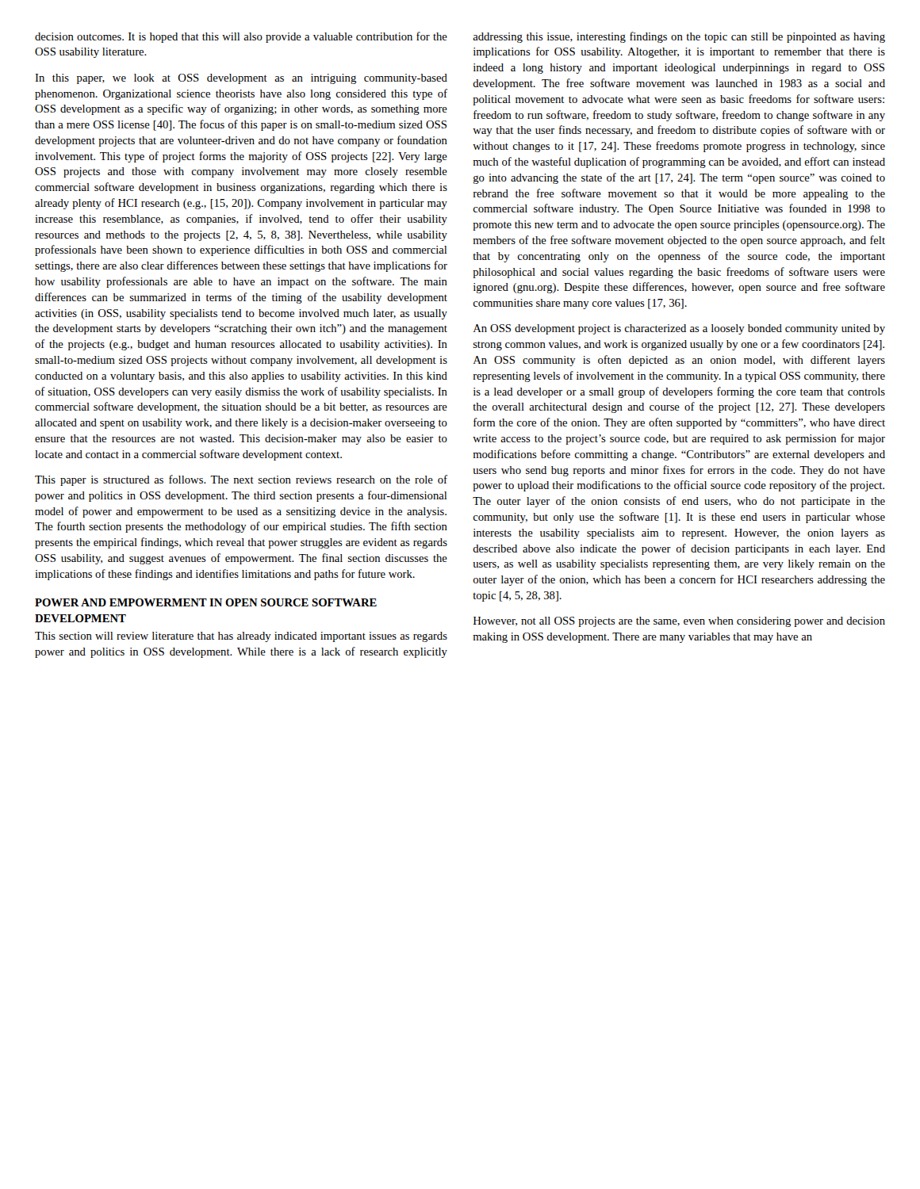decision outcomes. It is hoped that this will also provide a valuable contribution for the OSS usability literature.
In this paper, we look at OSS development as an intriguing community-based phenomenon. Organizational science theorists have also long considered this type of OSS development as a specific way of organizing; in other words, as something more than a mere OSS license [40]. The focus of this paper is on small-to-medium sized OSS development projects that are volunteer-driven and do not have company or foundation involvement. This type of project forms the majority of OSS projects [22]. Very large OSS projects and those with company involvement may more closely resemble commercial software development in business organizations, regarding which there is already plenty of HCI research (e.g., [15, 20]). Company involvement in particular may increase this resemblance, as companies, if involved, tend to offer their usability resources and methods to the projects [2, 4, 5, 8, 38]. Nevertheless, while usability professionals have been shown to experience difficulties in both OSS and commercial settings, there are also clear differences between these settings that have implications for how usability professionals are able to have an impact on the software. The main differences can be summarized in terms of the timing of the usability development activities (in OSS, usability specialists tend to become involved much later, as usually the development starts by developers “scratching their own itch”) and the management of the projects (e.g., budget and human resources allocated to usability activities). In small-to-medium sized OSS projects without company involvement, all development is conducted on a voluntary basis, and this also applies to usability activities. In this kind of situation, OSS developers can very easily dismiss the work of usability specialists. In commercial software development, the situation should be a bit better, as resources are allocated and spent on usability work, and there likely is a decision-maker overseeing to ensure that the resources are not wasted. This decision-maker may also be easier to locate and contact in a commercial software development context.
This paper is structured as follows. The next section reviews research on the role of power and politics in OSS development. The third section presents a four-dimensional model of power and empowerment to be used as a sensitizing device in the analysis. The fourth section presents the methodology of our empirical studies. The fifth section presents the empirical findings, which reveal that power struggles are evident as regards OSS usability, and suggest avenues of empowerment. The final section discusses the implications of these findings and identifies limitations and paths for future work.
Power and Empowerment in Open Source Software Development
This section will review literature that has already indicated important issues as regards power and politics in OSS development. While there is a lack of research explicitly addressing this issue, interesting findings on the topic can still be pinpointed as having implications for OSS usability. Altogether, it is important to remember that there is indeed a long history and important ideological underpinnings in regard to OSS development. The free software movement was launched in 1983 as a social and political movement to advocate what were seen as basic freedoms for software users: freedom to run software, freedom to study software, freedom to change software in any way that the user finds necessary, and freedom to distribute copies of software with or without changes to it [17, 24]. These freedoms promote progress in technology, since much of the wasteful duplication of programming can be avoided, and effort can instead go into advancing the state of the art [17, 24]. The term “open source” was coined to rebrand the free software movement so that it would be more appealing to the commercial software industry. The Open Source Initiative was founded in 1998 to promote this new term and to advocate the open source principles (opensource.org). The members of the free software movement objected to the open source approach, and felt that by concentrating only on the openness of the source code, the important philosophical and social values regarding the basic freedoms of software users were ignored (gnu.org). Despite these differences, however, open source and free software communities share many core values [17, 36].
An OSS development project is characterized as a loosely bonded community united by strong common values, and work is organized usually by one or a few coordinators [24]. An OSS community is often depicted as an onion model, with different layers representing levels of involvement in the community. In a typical OSS community, there is a lead developer or a small group of developers forming the core team that controls the overall architectural design and course of the project [12, 27]. These developers form the core of the onion. They are often supported by “committers”, who have direct write access to the project’s source code, but are required to ask permission for major modifications before committing a change. “Contributors” are external developers and users who send bug reports and minor fixes for errors in the code. They do not have power to upload their modifications to the official source code repository of the project. The outer layer of the onion consists of end users, who do not participate in the community, but only use the software [1]. It is these end users in particular whose interests the usability specialists aim to represent. However, the onion layers as described above also indicate the power of decision participants in each layer. End users, as well as usability specialists representing them, are very likely remain on the outer layer of the onion, which has been a concern for HCI researchers addressing the topic [4, 5, 28, 38].
However, not all OSS projects are the same, even when considering power and decision making in OSS development. There are many variables that may have an